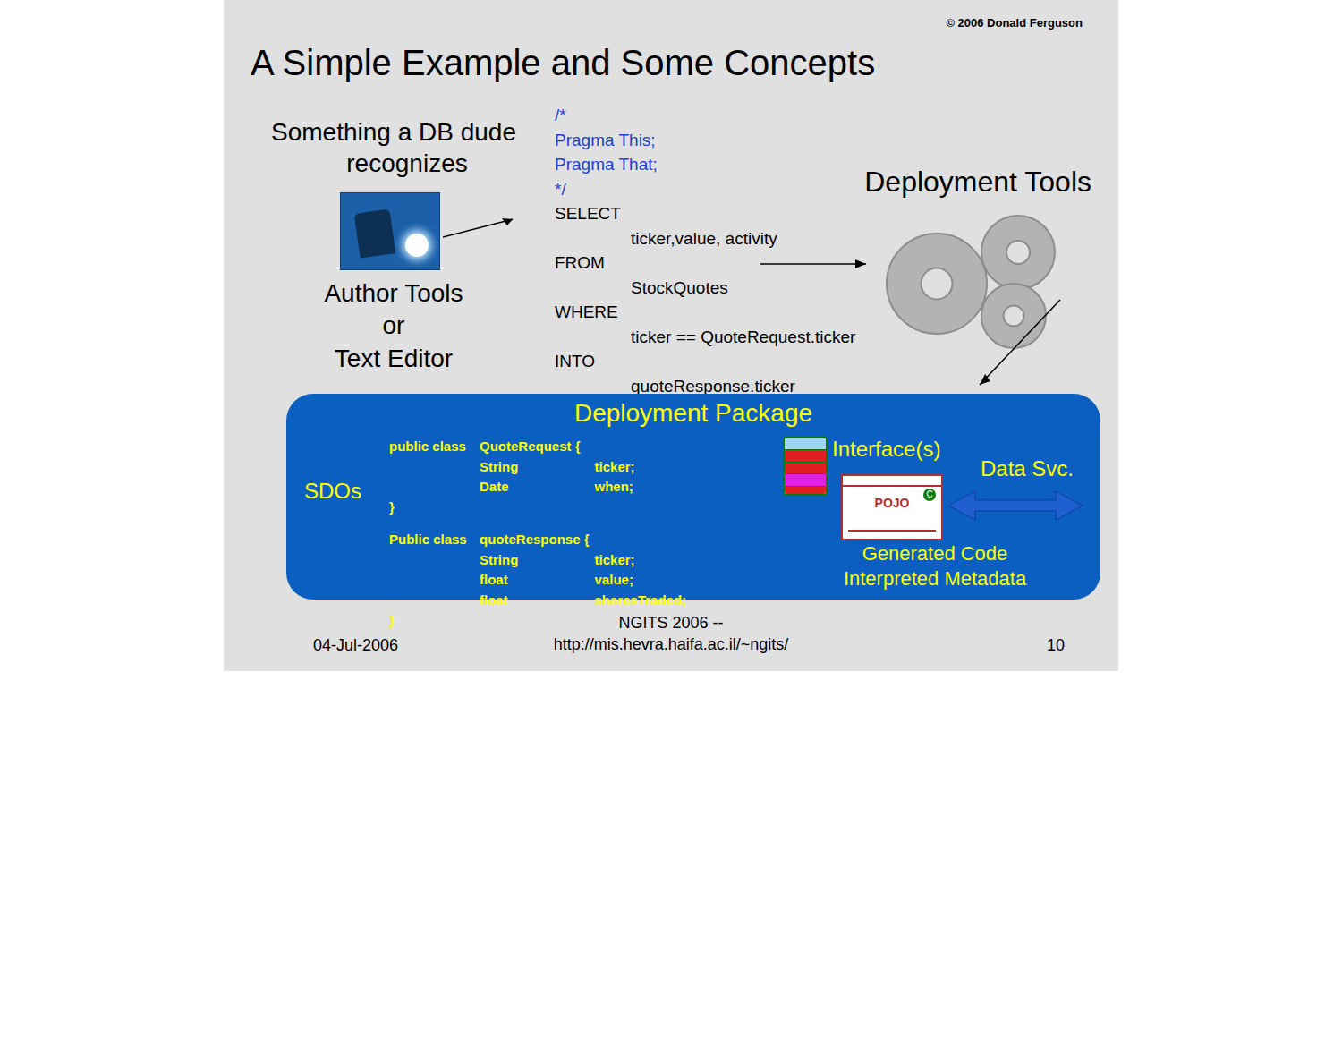© 2006 Donald Ferguson
A Simple Example and Some Concepts
Something a DB dude recognizes
Author Tools
or
Text Editor
/*
Pragma This;
Pragma That;
*/
SELECT
ticker,value, activity
FROM
StockQuotes
WHERE
ticker == QuoteRequest.ticker
INTO
quoteResponse.ticker
quoteResponse.value,
quiteResponse.sharesTraded;
Deployment Tools
Deployment Package
SDOs
| public class | QuoteRequest { | |
| | String | ticker; |
| | Date | when; |
| } | | |
| Public class | quoteResponse { | |
| | String | ticker; |
| | float | value; |
| | float | sharesTraded; |
| } | | |
Interface(s)
C
POJO
Data Svc.
Generated Code
Interpreted Metadata
04-Jul-2006
NGITS 2006 --
http://mis.hevra.haifa.ac.il/~ngits/
10